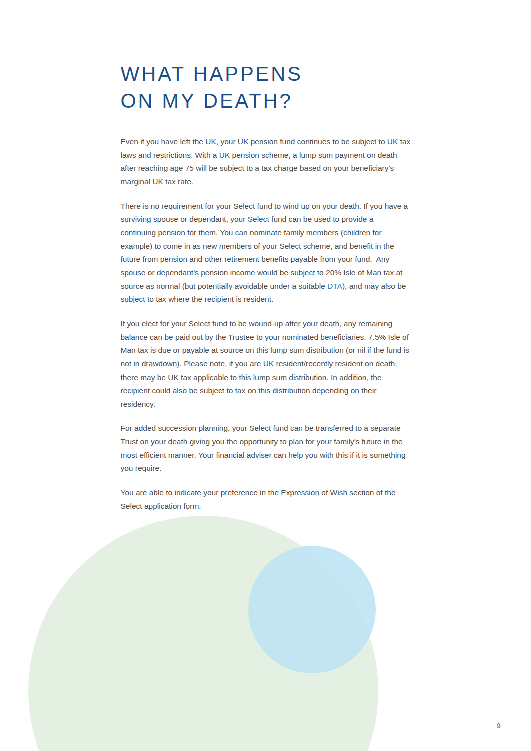What Happens
On My Death?
Even if you have left the UK, your UK pension fund continues to be subject to UK tax laws and restrictions. With a UK pension scheme, a lump sum payment on death after reaching age 75 will be subject to a tax charge based on your beneficiary's marginal UK tax rate.
There is no requirement for your Select fund to wind up on your death. If you have a surviving spouse or dependant, your Select fund can be used to provide a continuing pension for them. You can nominate family members (children for example) to come in as new members of your Select scheme, and benefit in the future from pension and other retirement benefits payable from your fund. Any spouse or dependant's pension income would be subject to 20% Isle of Man tax at source as normal (but potentially avoidable under a suitable DTA), and may also be subject to tax where the recipient is resident.
If you elect for your Select fund to be wound-up after your death, any remaining balance can be paid out by the Trustee to your nominated beneficiaries. 7.5% Isle of Man tax is due or payable at source on this lump sum distribution (or nil if the fund is not in drawdown). Please note, if you are UK resident/recently resident on death, there may be UK tax applicable to this lump sum distribution. In addition, the recipient could also be subject to tax on this distribution depending on their residency.
For added succession planning, your Select fund can be transferred to a separate Trust on your death giving you the opportunity to plan for your family's future in the most efficient manner. Your financial adviser can help you with this if it is something you require.
You are able to indicate your preference in the Expression of Wish section of the Select application form.
9